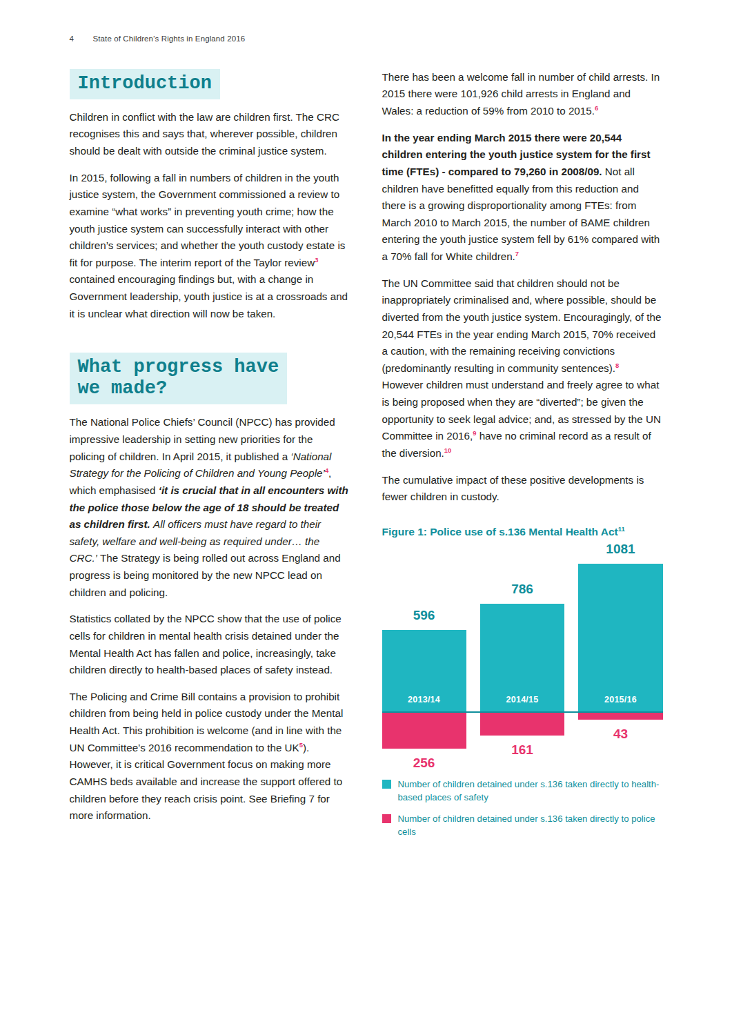4 State of Children’s Rights in England 2016
Introduction
Children in conflict with the law are children first. The CRC recognises this and says that, wherever possible, children should be dealt with outside the criminal justice system.
In 2015, following a fall in numbers of children in the youth justice system, the Government commissioned a review to examine “what works” in preventing youth crime; how the youth justice system can successfully interact with other children’s services; and whether the youth custody estate is fit for purpose. The interim report of the Taylor review3 contained encouraging findings but, with a change in Government leadership, youth justice is at a crossroads and it is unclear what direction will now be taken.
What progress havewe made?
The National Police Chiefs’ Council (NPCC) has provided impressive leadership in setting new priorities for the policing of children. In April 2015, it published a ‘National Strategy for the Policing of Children and Young People’4, which emphasised ‘it is crucial that in all encounters with the police those below the age of 18 should be treated as children first. All officers must have regard to their safety, welfare and well-being as required under… the CRC.’ The Strategy is being rolled out across England and progress is being monitored by the new NPCC lead on children and policing.
Statistics collated by the NPCC show that the use of police cells for children in mental health crisis detained under the Mental Health Act has fallen and police, increasingly, take children directly to health-based places of safety instead.
The Policing and Crime Bill contains a provision to prohibit children from being held in police custody under the Mental Health Act. This prohibition is welcome (and in line with the UN Committee’s 2016 recommendation to the UK5). However, it is critical Government focus on making more CAMHS beds available and increase the support offered to children before they reach crisis point. See Briefing 7 for more information.
There has been a welcome fall in number of child arrests. In 2015 there were 101,926 child arrests in England and Wales: a reduction of 59% from 2010 to 2015.6
In the year ending March 2015 there were 20,544 children entering the youth justice system for the first time (FTEs) - compared to 79,260 in 2008/09. Not all children have benefitted equally from this reduction and there is a growing disproportionality among FTEs: from March 2010 to March 2015, the number of BAME children entering the youth justice system fell by 61% compared with a 70% fall for White children.7
The UN Committee said that children should not be inappropriately criminalised and, where possible, should be diverted from the youth justice system. Encouragingly, of the 20,544 FTEs in the year ending March 2015, 70% received a caution, with the remaining receiving convictions (predominantly resulting in community sentences).8 However children must understand and freely agree to what is being proposed when they are “diverted”; be given the opportunity to seek legal advice; and, as stressed by the UN Committee in 2016,9 have no criminal record as a result of the diversion.10
The cumulative impact of these positive developments is fewer children in custody.
Figure 1: Police use of s.136 Mental Health Act11
596
2013/14
786
2014/15
1081
2015/16
256
161
43
Number of children detained under s.136 taken directly to health-based places of safety
Number of children detained under s.136 taken directly to police cells